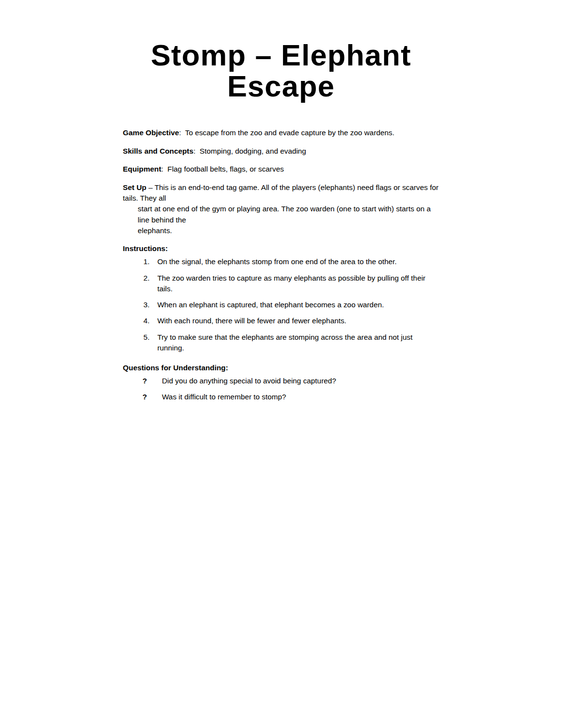Stomp – Elephant Escape
Game Objective: To escape from the zoo and evade capture by the zoo wardens.
Skills and Concepts: Stomping, dodging, and evading
Equipment: Flag football belts, flags, or scarves
Set Up – This is an end-to-end tag game. All of the players (elephants) need flags or scarves for tails. They all start at one end of the gym or playing area. The zoo warden (one to start with) starts on a line behind the elephants.
Instructions:
On the signal, the elephants stomp from one end of the area to the other.
The zoo warden tries to capture as many elephants as possible by pulling off their tails.
When an elephant is captured, that elephant becomes a zoo warden.
With each round, there will be fewer and fewer elephants.
Try to make sure that the elephants are stomping across the area and not just running.
Questions for Understanding:
?Did you do anything special to avoid being captured?
?Was it difficult to remember to stomp?